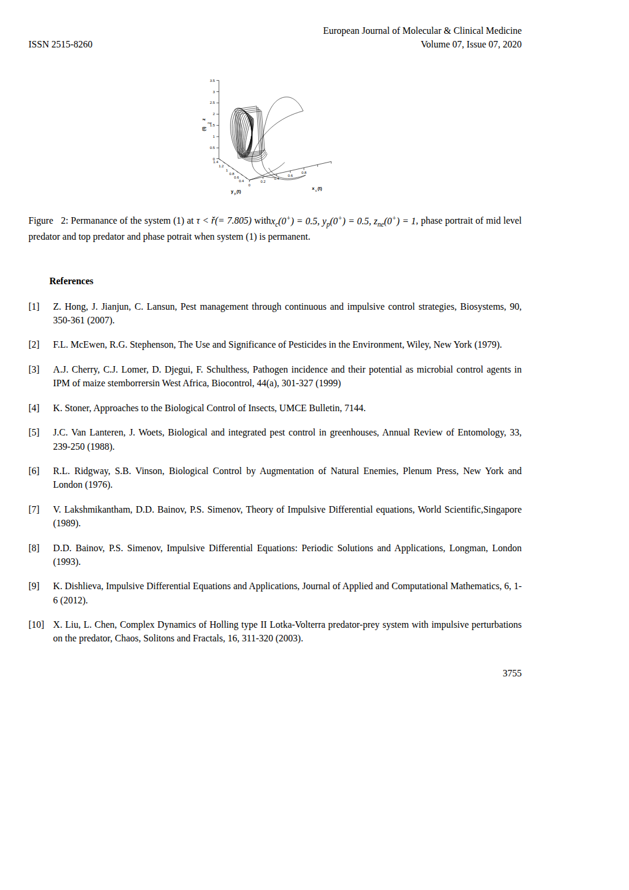European Journal of Molecular & Clinical Medicine ISSN 2515-8260 Volume 07, Issue 07, 2020
3.5 3 2.5 2 1.5 1 0.5 0 z ne (t) 1.4 1.2 1 0.8 0.6 0.4 y p (t) 0 0.2 0.4 0.6 0.8 x c (t)
Figure 2: Permanance of the system (1) at τ < ř(= 7.805) withxc(0+) = 0.5, yp(0+) = 0.5, zne(0+) = 1, phase portrait of mid level predator and top predator and phase potrait when system (1) is permanent.
References
[1] Z. Hong, J. Jianjun, C. Lansun, Pest management through continuous and impulsive control strategies, Biosystems, 90, 350-361 (2007).
[2] F.L. McEwen, R.G. Stephenson, The Use and Significance of Pesticides in the Environment, Wiley, New York (1979).
[3] A.J. Cherry, C.J. Lomer, D. Djegui, F. Schulthess, Pathogen incidence and their potential as microbial control agents in IPM of maize stemborrersin West Africa, Biocontrol, 44(a), 301-327 (1999)
[4] K. Stoner, Approaches to the Biological Control of Insects, UMCE Bulletin, 7144.
[5] J.C. Van Lanteren, J. Woets, Biological and integrated pest control in greenhouses, Annual Review of Entomology, 33, 239-250 (1988).
[6] R.L. Ridgway, S.B. Vinson, Biological Control by Augmentation of Natural Enemies, Plenum Press, New York and London (1976).
[7] V. Lakshmikantham, D.D. Bainov, P.S. Simenov, Theory of Impulsive Differential equations, World Scientific,Singapore (1989).
[8] D.D. Bainov, P.S. Simenov, Impulsive Differential Equations: Periodic Solutions and Applications, Longman, London (1993).
[9] K. Dishlieva, Impulsive Differential Equations and Applications, Journal of Applied and Computational Mathematics, 6, 1-6 (2012).
[10] X. Liu, L. Chen, Complex Dynamics of Holling type II Lotka-Volterra predator-prey system with impulsive perturbations on the predator, Chaos, Solitons and Fractals, 16, 311-320 (2003).
3755